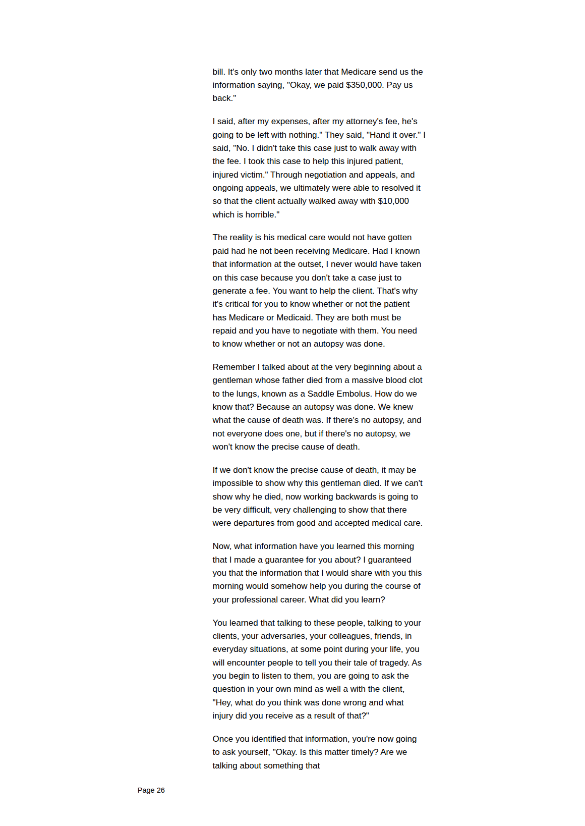bill. It's only two months later that Medicare send us the information saying, "Okay, we paid $350,000. Pay us back."
I said, after my expenses, after my attorney's fee, he's going to be left with nothing." They said, "Hand it over." I said, "No. I didn't take this case just to walk away with the fee. I took this case to help this injured patient, injured victim." Through negotiation and appeals, and ongoing appeals, we ultimately were able to resolved it so that the client actually walked away with $10,000 which is horrible."
The reality is his medical care would not have gotten paid had he not been receiving Medicare. Had I known that information at the outset, I never would have taken on this case because you don't take a case just to generate a fee. You want to help the client. That's why it's critical for you to know whether or not the patient has Medicare or Medicaid. They are both must be repaid and you have to negotiate with them. You need to know whether or not an autopsy was done.
Remember I talked about at the very beginning about a gentleman whose father died from a massive blood clot to the lungs, known as a Saddle Embolus. How do we know that? Because an autopsy was done. We knew what the cause of death was. If there's no autopsy, and not everyone does one, but if there's no autopsy, we won't know the precise cause of death.
If we don't know the precise cause of death, it may be impossible to show why this gentleman died. If we can't show why he died, now working backwards is going to be very difficult, very challenging to show that there were departures from good and accepted medical care.
Now, what information have you learned this morning that I made a guarantee for you about? I guaranteed you that the information that I would share with you this morning would somehow help you during the course of your professional career. What did you learn?
You learned that talking to these people, talking to your clients, your adversaries, your colleagues, friends, in everyday situations, at some point during your life, you will encounter people to tell you their tale of tragedy. As you begin to listen to them, you are going to ask the question in your own mind as well a with the client, "Hey, what do you think was done wrong and what injury did you receive as a result of that?"
Once you identified that information, you're now going to ask yourself, "Okay. Is this matter timely? Are we talking about something that
Page 26